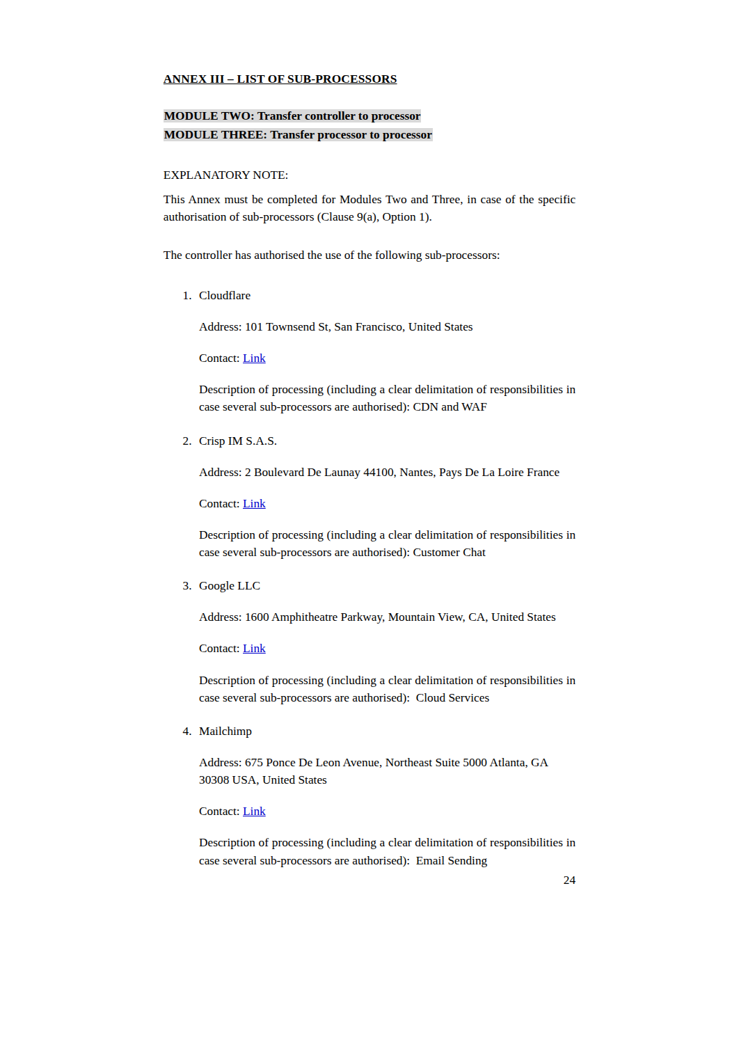ANNEX III – LIST OF SUB-PROCESSORS
MODULE TWO: Transfer controller to processor
MODULE THREE: Transfer processor to processor
EXPLANATORY NOTE:
This Annex must be completed for Modules Two and Three, in case of the specific authorisation of sub-processors (Clause 9(a), Option 1).
The controller has authorised the use of the following sub-processors:
Cloudflare
Address: 101 Townsend St, San Francisco, United States
Contact: Link
Description of processing (including a clear delimitation of responsibilities in case several sub-processors are authorised): CDN and WAF
Crisp IM S.A.S.
Address: 2 Boulevard De Launay 44100, Nantes, Pays De La Loire France
Contact: Link
Description of processing (including a clear delimitation of responsibilities in case several sub-processors are authorised): Customer Chat
Google LLC
Address: 1600 Amphitheatre Parkway, Mountain View, CA, United States
Contact: Link
Description of processing (including a clear delimitation of responsibilities in case several sub-processors are authorised): Cloud Services
Mailchimp
Address: 675 Ponce De Leon Avenue, Northeast Suite 5000 Atlanta, GA 30308 USA, United States
Contact: Link
Description of processing (including a clear delimitation of responsibilities in case several sub-processors are authorised): Email Sending
24